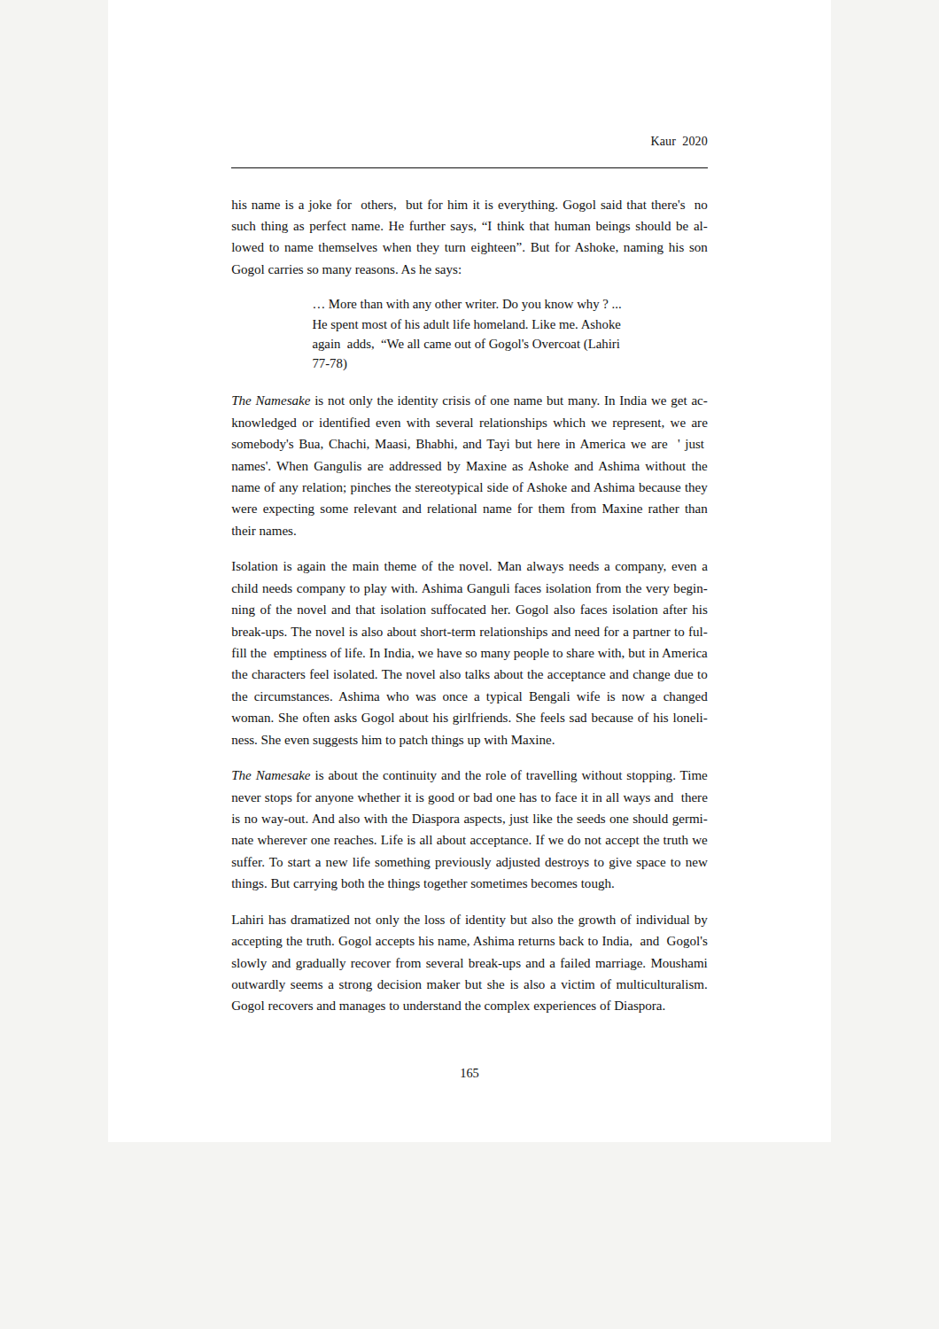Kaur 2020
his name is a joke for others, but for him it is everything. Gogol said that there's no such thing as perfect name. He further says, “I think that human beings should be allowed to name themselves when they turn eighteen”. But for Ashoke, naming his son Gogol carries so many reasons. As he says:
… More than with any other writer. Do you know why ? ...
He spent most of his adult life homeland. Like me. Ashoke
again adds, “We all came out of Gogol's Overcoat (Lahiri
77-78)
The Namesake is not only the identity crisis of one name but many. In India we get acknowledged or identified even with several relationships which we represent, we are somebody's Bua, Chachi, Maasi, Bhabhi, and Tayi but here in America we are ' just names'. When Gangulis are addressed by Maxine as Ashoke and Ashima without the name of any relation; pinches the stereotypical side of Ashoke and Ashima because they were expecting some relevant and relational name for them from Maxine rather than their names.
Isolation is again the main theme of the novel. Man always needs a company, even a child needs company to play with. Ashima Ganguli faces isolation from the very beginning of the novel and that isolation suffocated her. Gogol also faces isolation after his break-ups. The novel is also about short-term relationships and need for a partner to fulfill the emptiness of life. In India, we have so many people to share with, but in America the characters feel isolated. The novel also talks about the acceptance and change due to the circumstances. Ashima who was once a typical Bengali wife is now a changed woman. She often asks Gogol about his girlfriends. She feels sad because of his loneliness. She even suggests him to patch things up with Maxine.
The Namesake is about the continuity and the role of travelling without stopping. Time never stops for anyone whether it is good or bad one has to face it in all ways and there is no way-out. And also with the Diaspora aspects, just like the seeds one should germinate wherever one reaches. Life is all about acceptance. If we do not accept the truth we suffer. To start a new life something previously adjusted destroys to give space to new things. But carrying both the things together sometimes becomes tough.
Lahiri has dramatized not only the loss of identity but also the growth of individual by accepting the truth. Gogol accepts his name, Ashima returns back to India, and Gogol's slowly and gradually recover from several break-ups and a failed marriage. Moushami outwardly seems a strong decision maker but she is also a victim of multiculturalism. Gogol recovers and manages to understand the complex experiences of Diaspora.
165